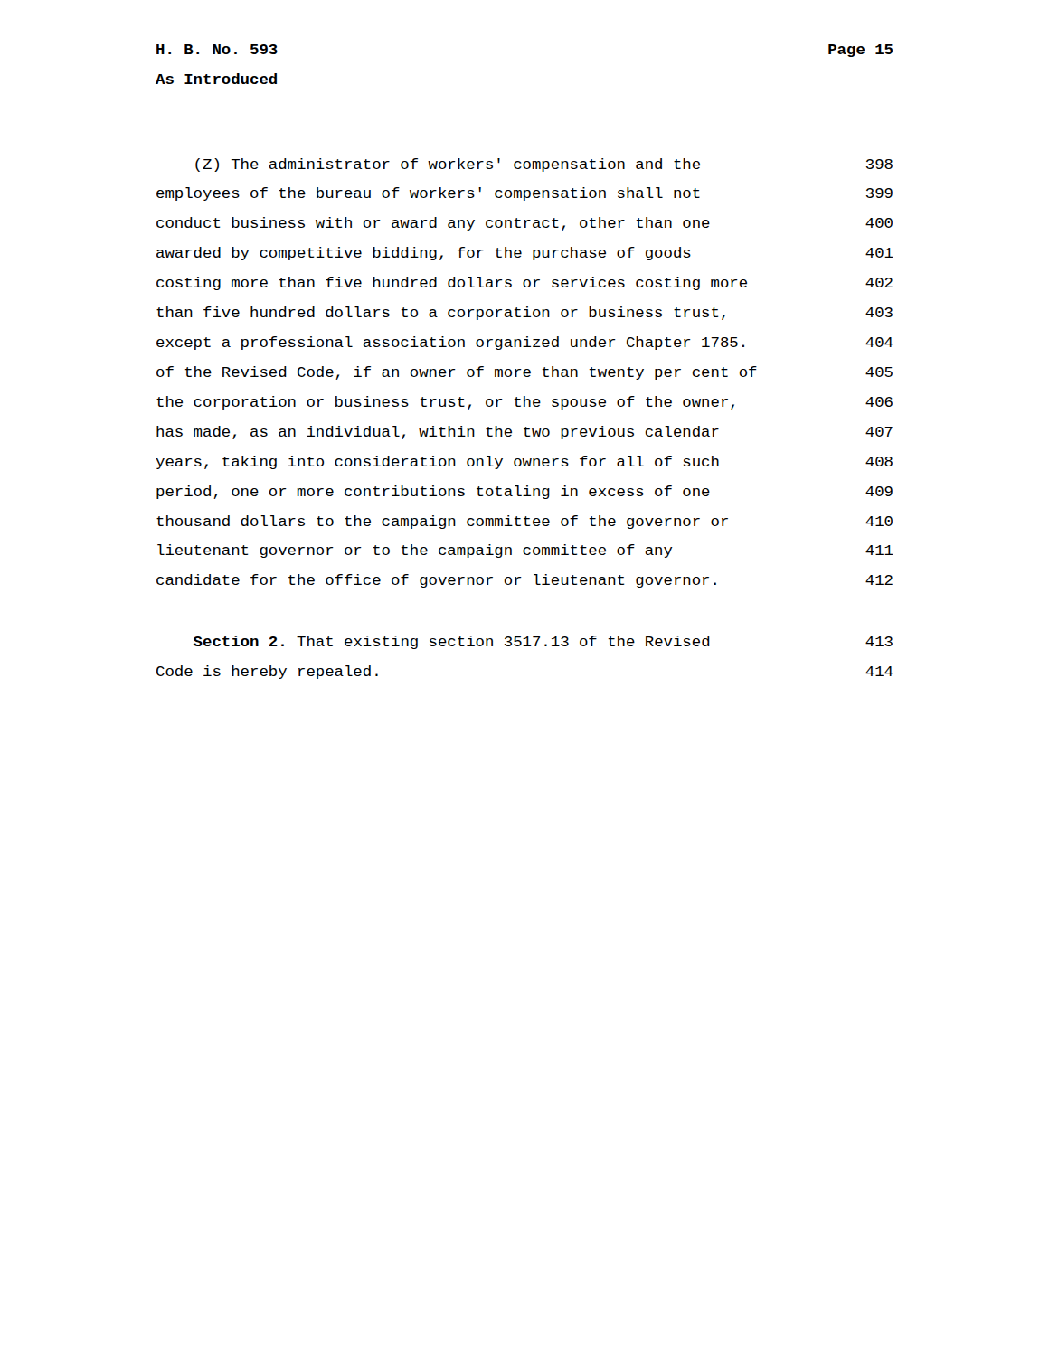H. B. No. 593 As Introduced
Page 15
(Z) The administrator of workers' compensation and the 398
employees of the bureau of workers' compensation shall not 399
conduct business with or award any contract, other than one 400
awarded by competitive bidding, for the purchase of goods 401
costing more than five hundred dollars or services costing more 402
than five hundred dollars to a corporation or business trust, 403
except a professional association organized under Chapter 1785. 404
of the Revised Code, if an owner of more than twenty per cent of 405
the corporation or business trust, or the spouse of the owner, 406
has made, as an individual, within the two previous calendar 407
years, taking into consideration only owners for all of such 408
period, one or more contributions totaling in excess of one 409
thousand dollars to the campaign committee of the governor or 410
lieutenant governor or to the campaign committee of any 411
candidate for the office of governor or lieutenant governor. 412
Section 2. That existing section 3517.13 of the Revised 413
Code is hereby repealed. 414